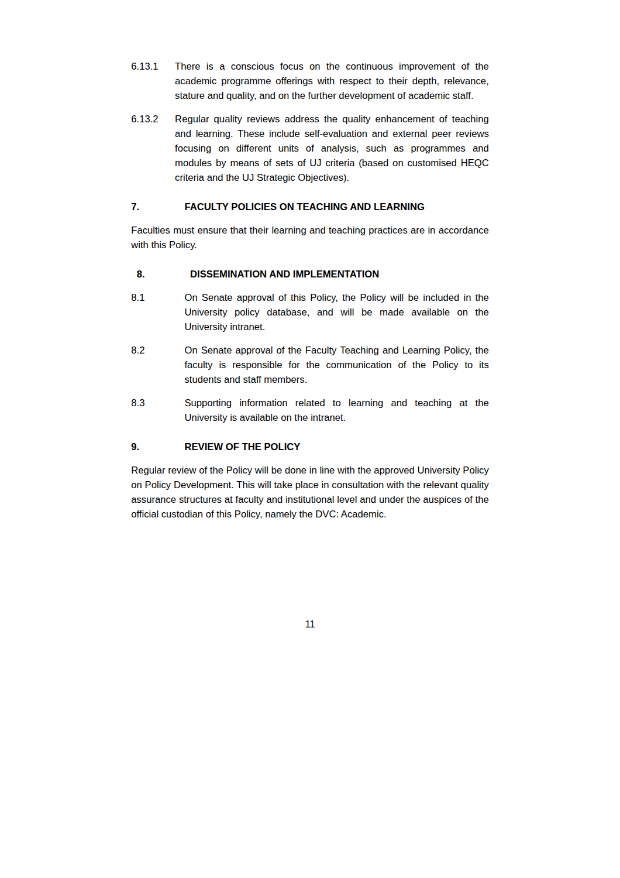6.13.1
There is a conscious focus on the continuous improvement of the academic programme offerings with respect to their depth, relevance, stature and quality, and on the further development of academic staff.
6.13.2
Regular quality reviews address the quality enhancement of teaching and learning. These include self-evaluation and external peer reviews focusing on different units of analysis, such as programmes and modules by means of sets of UJ criteria (based on customised HEQC criteria and the UJ Strategic Objectives).
7.
FACULTY POLICIES ON TEACHING AND LEARNING
Faculties must ensure that their learning and teaching practices are in accordance with this Policy.
8.
DISSEMINATION AND IMPLEMENTATION
8.1
On Senate approval of this Policy, the Policy will be included in the University policy database, and will be made available on the University intranet.
8.2
On Senate approval of the Faculty Teaching and Learning Policy, the faculty is responsible for the communication of the Policy to its students and staff members.
8.3
Supporting information related to learning and teaching at the University is available on the intranet.
9.
REVIEW OF THE POLICY
Regular review of the Policy will be done in line with the approved University Policy on Policy Development. This will take place in consultation with the relevant quality assurance structures at faculty and institutional level and under the auspices of the official custodian of this Policy, namely the DVC: Academic.
11